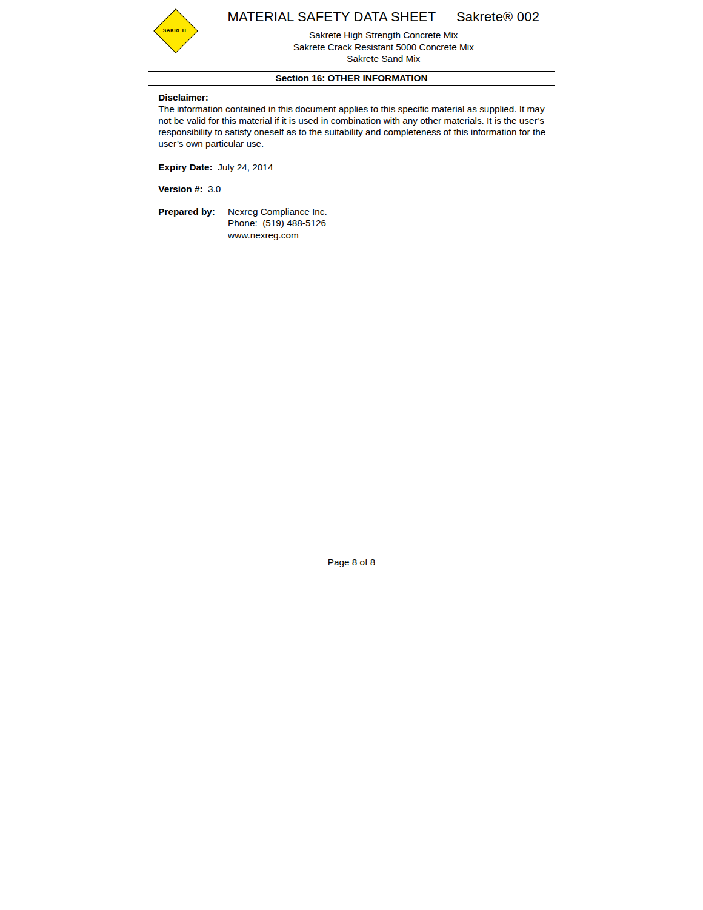SAKRETE
MATERIAL SAFETY DATA SHEETSakrete® 002
Sakrete High Strength Concrete Mix
Sakrete Crack Resistant 5000 Concrete Mix
Sakrete Sand Mix
Section 16: OTHER INFORMATION
Disclaimer:
The information contained in this document applies to this specific material as supplied. It may not be valid for this material if it is used in combination with any other materials. It is the user’s responsibility to satisfy oneself as to the suitability and completeness of this information for the user’s own particular use.
Expiry Date: July 24, 2014
Version #: 3.0
Prepared by:
Nexreg Compliance Inc.
Phone: (519) 488-5126
www.nexreg.com
Page 8 of 8